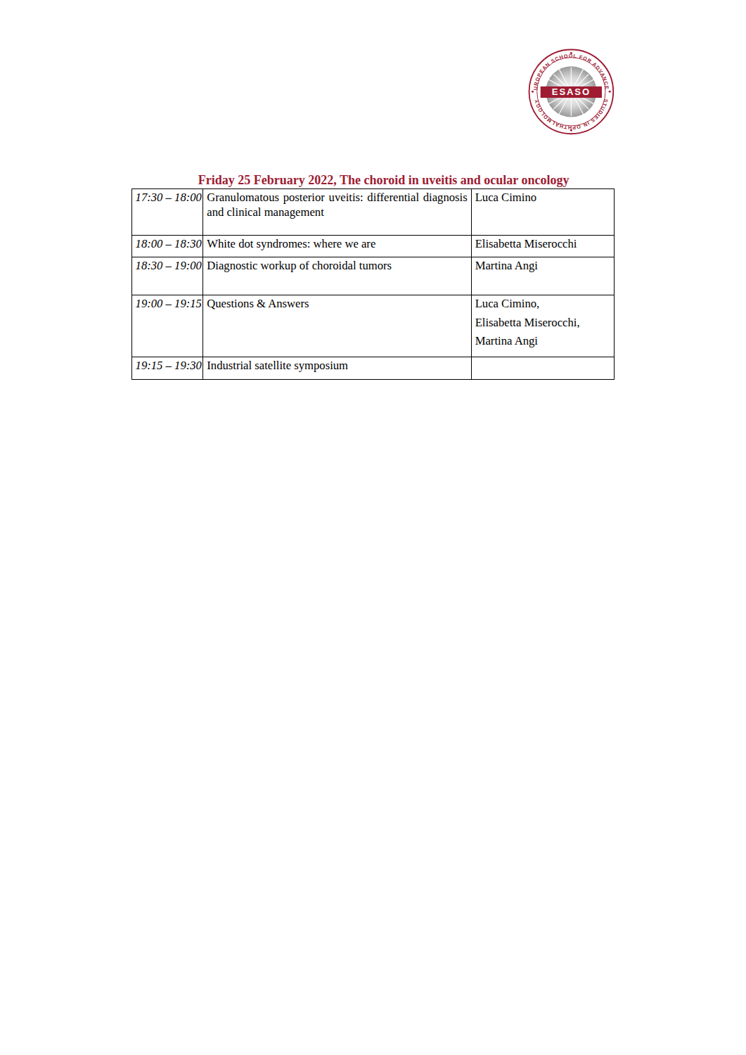EUROPEAN SCHOOL FOR ADVANCED STUDIES IN OPHTHALMOLOGY ESASO
Friday 25 February 2022, The choroid in uveitis and ocular oncology
| 17:30 – 18:00 | Granulomatous posterior uveitis: differential diagnosis and clinical management | Luca Cimino |
| 18:00 – 18:30 | White dot syndromes: where we are | Elisabetta Miserocchi |
| 18:30 – 19:00 | Diagnostic workup of choroidal tumors | Martina Angi |
| 19:00 – 19:15 | Questions & Answers | Luca Cimino, Elisabetta Miserocchi, Martina Angi |
| 19:15 – 19:30 | Industrial satellite symposium | |